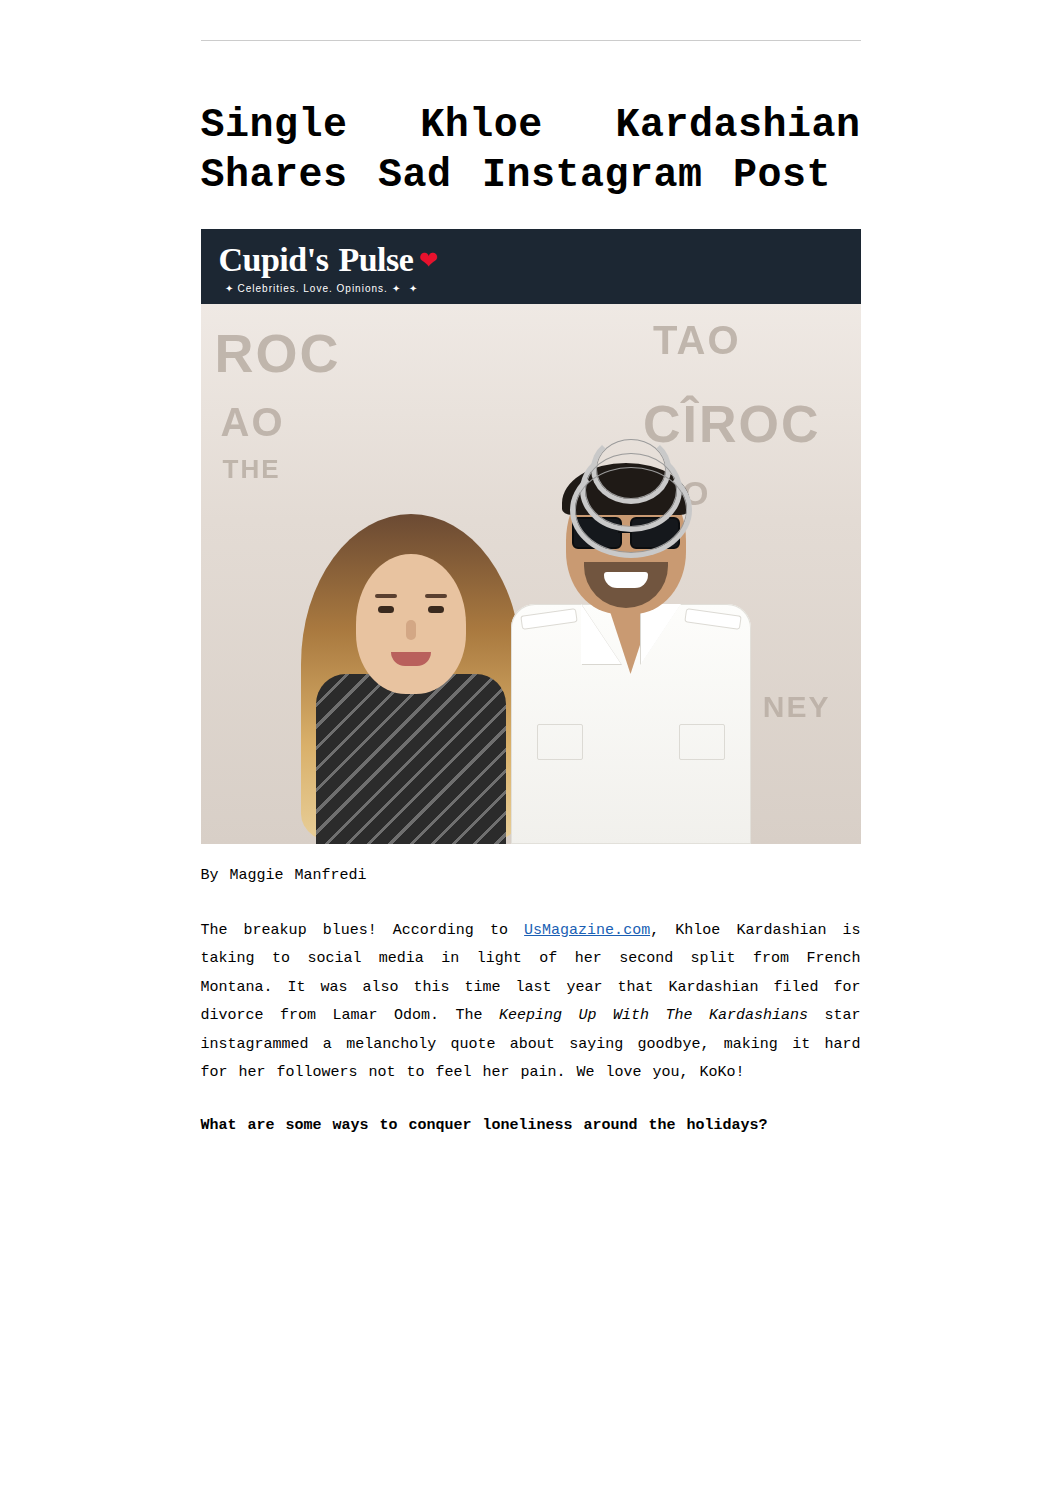Single Khloe Kardashian Shares Sad Instagram Post
Cupid's Pulse ❤
✦Celebrities. Love. Opinions.✦✦
ROC AO THE TAO CÎROC TAO NEY
By Maggie Manfredi
The breakup blues! According to UsMagazine.com, Khloe Kardashian is taking to social media in light of her second split from French Montana. It was also this time last year that Kardashian filed for divorce from Lamar Odom. The Keeping Up With The Kardashians star instagrammed a melancholy quote about saying goodbye, making it hard for her followers not to feel her pain. We love you, KoKo!
What are some ways to conquer loneliness around the holidays?